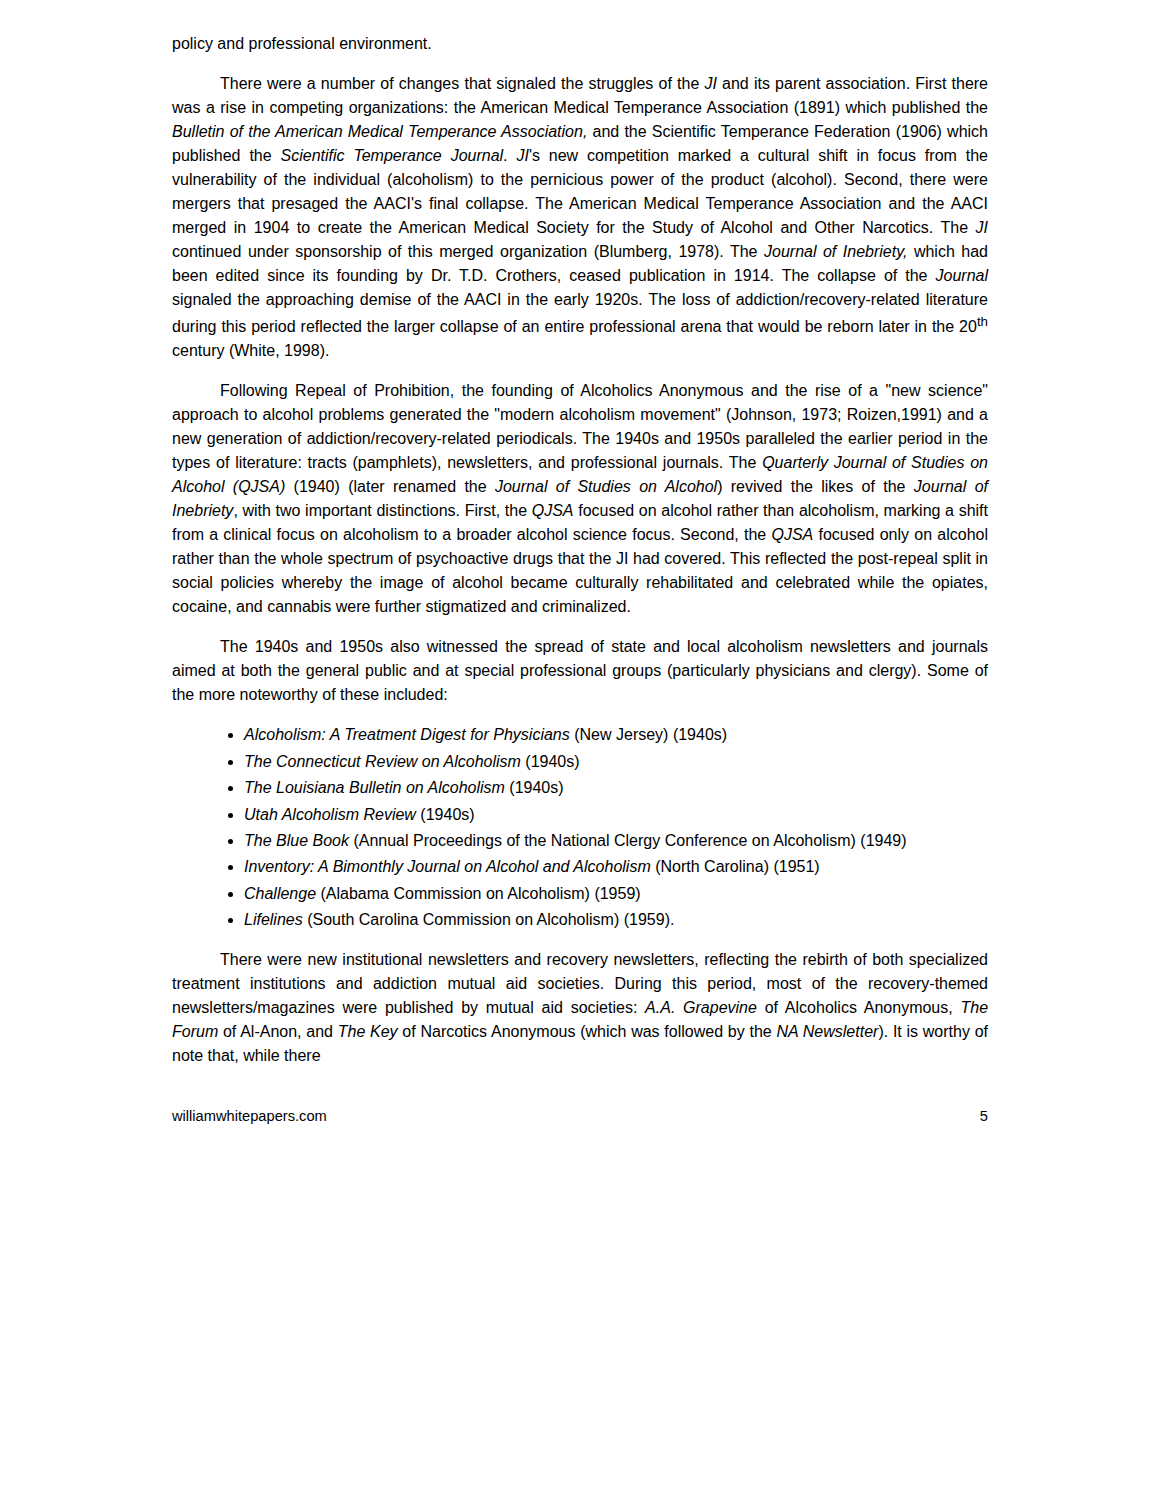policy and professional environment.
There were a number of changes that signaled the struggles of the JI and its parent association. First there was a rise in competing organizations: the American Medical Temperance Association (1891) which published the Bulletin of the American Medical Temperance Association, and the Scientific Temperance Federation (1906) which published the Scientific Temperance Journal. JI's new competition marked a cultural shift in focus from the vulnerability of the individual (alcoholism) to the pernicious power of the product (alcohol). Second, there were mergers that presaged the AACI's final collapse. The American Medical Temperance Association and the AACI merged in 1904 to create the American Medical Society for the Study of Alcohol and Other Narcotics. The JI continued under sponsorship of this merged organization (Blumberg, 1978). The Journal of Inebriety, which had been edited since its founding by Dr. T.D. Crothers, ceased publication in 1914. The collapse of the Journal signaled the approaching demise of the AACI in the early 1920s. The loss of addiction/recovery-related literature during this period reflected the larger collapse of an entire professional arena that would be reborn later in the 20th century (White, 1998).
Following Repeal of Prohibition, the founding of Alcoholics Anonymous and the rise of a "new science" approach to alcohol problems generated the "modern alcoholism movement" (Johnson, 1973; Roizen,1991) and a new generation of addiction/recovery-related periodicals. The 1940s and 1950s paralleled the earlier period in the types of literature: tracts (pamphlets), newsletters, and professional journals. The Quarterly Journal of Studies on Alcohol (QJSA) (1940) (later renamed the Journal of Studies on Alcohol) revived the likes of the Journal of Inebriety, with two important distinctions. First, the QJSA focused on alcohol rather than alcoholism, marking a shift from a clinical focus on alcoholism to a broader alcohol science focus. Second, the QJSA focused only on alcohol rather than the whole spectrum of psychoactive drugs that the JI had covered. This reflected the post-repeal split in social policies whereby the image of alcohol became culturally rehabilitated and celebrated while the opiates, cocaine, and cannabis were further stigmatized and criminalized.
The 1940s and 1950s also witnessed the spread of state and local alcoholism newsletters and journals aimed at both the general public and at special professional groups (particularly physicians and clergy). Some of the more noteworthy of these included:
Alcoholism: A Treatment Digest for Physicians (New Jersey) (1940s)
The Connecticut Review on Alcoholism (1940s)
The Louisiana Bulletin on Alcoholism (1940s)
Utah Alcoholism Review (1940s)
The Blue Book (Annual Proceedings of the National Clergy Conference on Alcoholism) (1949)
Inventory: A Bimonthly Journal on Alcohol and Alcoholism (North Carolina) (1951)
Challenge (Alabama Commission on Alcoholism) (1959)
Lifelines (South Carolina Commission on Alcoholism) (1959).
There were new institutional newsletters and recovery newsletters, reflecting the rebirth of both specialized treatment institutions and addiction mutual aid societies. During this period, most of the recovery-themed newsletters/magazines were published by mutual aid societies: A.A. Grapevine of Alcoholics Anonymous, The Forum of Al-Anon, and The Key of Narcotics Anonymous (which was followed by the NA Newsletter). It is worthy of note that, while there
williamwhitepapers.com 5